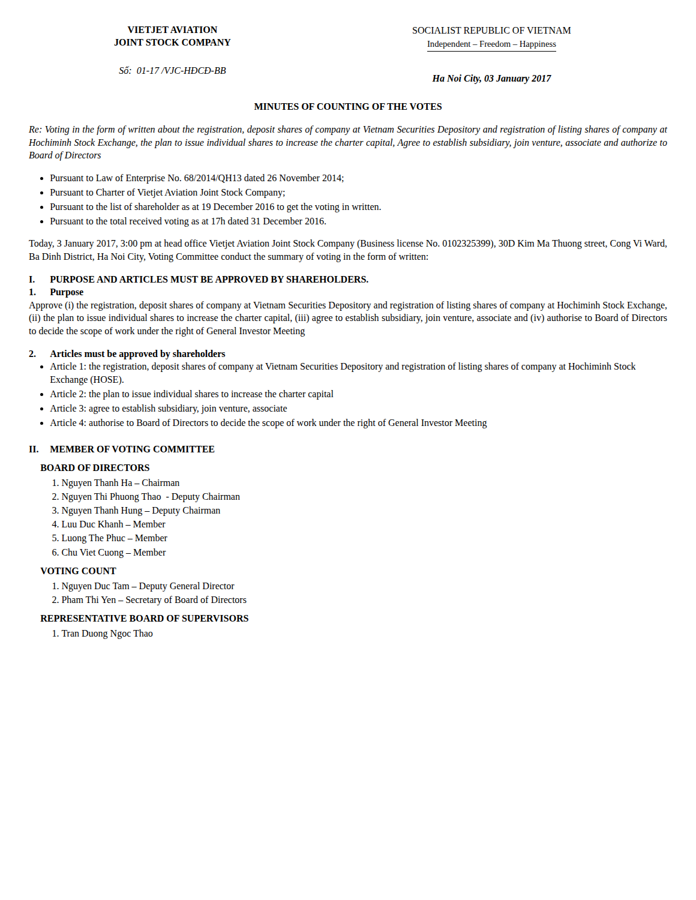| Vietjet Aviation Joint Stock Company Số: 01-17 /VJC-HĐCĐ-BB | Socialist Republic of Vietnam Independent – Freedom – Happiness Ha Noi City, 03 January 2017 |
Minutes of Counting of the Votes
Re: Voting in the form of written about the registration, deposit shares of company at Vietnam Securities Depository and registration of listing shares of company at Hochiminh Stock Exchange, the plan to issue individual shares to increase the charter capital, Agree to establish subsidiary, join venture, associate and authorize to Board of Directors
Pursuant to Law of Enterprise No. 68/2014/QH13 dated 26 November 2014;
Pursuant to Charter of Vietjet Aviation Joint Stock Company;
Pursuant to the list of shareholder as at 19 December 2016 to get the voting in written.
Pursuant to the total received voting as at 17h dated 31 December 2016.
Today, 3 January 2017, 3:00 pm at head office Vietjet Aviation Joint Stock Company (Business license No. 0102325399), 30D Kim Ma Thuong street, Cong Vi Ward, Ba Dinh District, Ha Noi City, Voting Committee conduct the summary of voting in the form of written:
I.
Purpose and articles must be approved by shareholders.
1.
Purpose
Approve (i) the registration, deposit shares of company at Vietnam Securities Depository and registration of listing shares of company at Hochiminh Stock Exchange, (ii) the plan to issue individual shares to increase the charter capital, (iii) agree to establish subsidiary, join venture, associate and (iv) authorise to Board of Directors to decide the scope of work under the right of General Investor Meeting
2.
Articles must be approved by shareholders
Article 1: the registration, deposit shares of company at Vietnam Securities Depository and registration of listing shares of company at Hochiminh Stock Exchange (HOSE).
Article 2: the plan to issue individual shares to increase the charter capital
Article 3: agree to establish subsidiary, join venture, associate
Article 4: authorise to Board of Directors to decide the scope of work under the right of General Investor Meeting
II.
Member of Voting Committee
Board of Directors
Nguyen Thanh Ha – Chairman
Nguyen Thi Phuong Thao - Deputy Chairman
Nguyen Thanh Hung – Deputy Chairman
Luu Duc Khanh – Member
Luong The Phuc – Member
Chu Viet Cuong – Member
Voting Count
Nguyen Duc Tam – Deputy General Director
Pham Thi Yen – Secretary of Board of Directors
Representative Board of Supervisors
Tran Duong Ngoc Thao